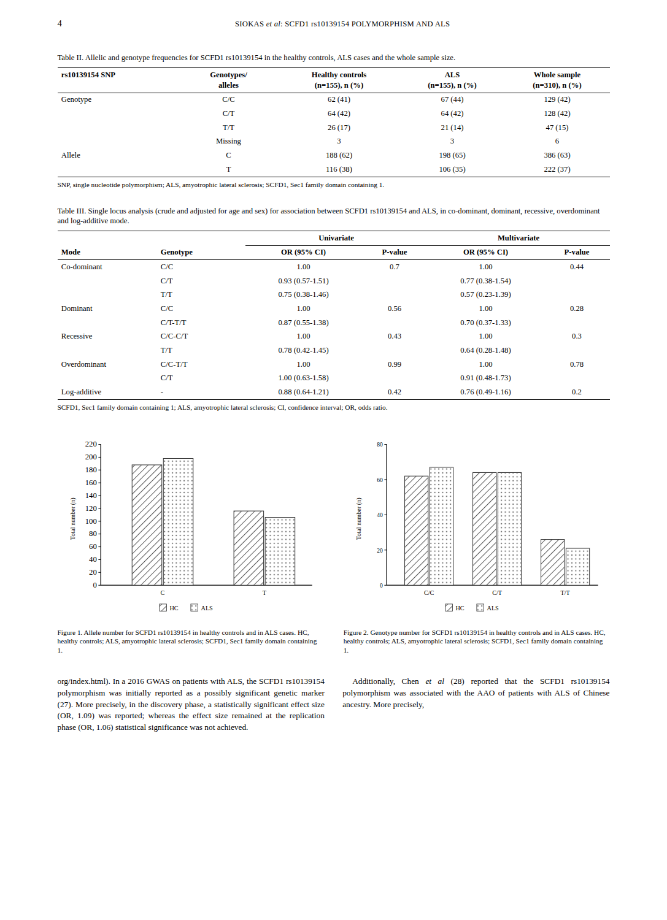4 SIOKAS et al: SCFD1 rs10139154 POLYMORPHISM AND ALS
Table II. Allelic and genotype frequencies for SCFD1 rs10139154 in the healthy controls, ALS cases and the whole sample size.
| rs10139154 SNP | Genotypes/ alleles | Healthy controls (n=155), n (%) | ALS (n=155), n (%) | Whole sample (n=310), n (%) |
| --- | --- | --- | --- | --- |
| Genotype | C/C | 62 (41) | 67 (44) | 129 (42) |
| | C/T | 64 (42) | 64 (42) | 128 (42) |
| | T/T | 26 (17) | 21 (14) | 47 (15) |
| | Missing | 3 | 3 | 6 |
| Allele | C | 188 (62) | 198 (65) | 386 (63) |
| | T | 116 (38) | 106 (35) | 222 (37) |
SNP, single nucleotide polymorphism; ALS, amyotrophic lateral sclerosis; SCFD1, Sec1 family domain containing 1.
Table III. Single locus analysis (crude and adjusted for age and sex) for association between SCFD1 rs10139154 and ALS, in co-dominant, dominant, recessive, overdominant and log-additive mode.
| | | Univariate | Multivariate |
| --- | --- | --- | --- |
| Mode | Genotype | OR (95% CI) | P-value | OR (95% CI) | P-value |
| Co-dominant | C/C | 1.00 | 0.7 | 1.00 | 0.44 |
| | C/T | 0.93 (0.57-1.51) | | 0.77 (0.38-1.54) | |
| | T/T | 0.75 (0.38-1.46) | | 0.57 (0.23-1.39) | |
| Dominant | C/C | 1.00 | 0.56 | 1.00 | 0.28 |
| | C/T-T/T | 0.87 (0.55-1.38) | | 0.70 (0.37-1.33) | |
| Recessive | C/C-C/T | 1.00 | 0.43 | 1.00 | 0.3 |
| | T/T | 0.78 (0.42-1.45) | | 0.64 (0.28-1.48) | |
| Overdominant | C/C-T/T | 1.00 | 0.99 | 1.00 | 0.78 |
| | C/T | 1.00 (0.63-1.58) | | 0.91 (0.48-1.73) | |
| Log-additive | - | 0.88 (0.64-1.21) | 0.42 | 0.76 (0.49-1.16) | 0.2 |
SCFD1, Sec1 family domain containing 1; ALS, amyotrophic lateral sclerosis; CI, confidence interval; OR, odds ratio.
0 20 40 60 80 100 120 140 160 180 200 220 Total number (n) C T HC ALS
Figure 1. Allele number for SCFD1 rs10139154 in healthy controls and in ALS cases. HC, healthy controls; ALS, amyotrophic lateral sclerosis; SCFD1, Sec1 family domain containing 1.
0 20 40 60 80 Total number (n) C/C C/T T/T HC ALS
Figure 2. Genotype number for SCFD1 rs10139154 in healthy controls and in ALS cases. HC, healthy controls; ALS, amyotrophic lateral sclerosis; SCFD1, Sec1 family domain containing 1.
org/index.html). In a 2016 GWAS on patients with ALS, the SCFD1 rs10139154 polymorphism was initially reported as a possibly significant genetic marker (27). More precisely, in the discovery phase, a statistically significant effect size (OR, 1.09) was reported; whereas the effect size remained at the replication phase (OR, 1.06) statistical significance was not achieved.
Additionally, Chen et al (28) reported that the SCFD1 rs10139154 polymorphism was associated with the AAO of patients with ALS of Chinese ancestry. More precisely,